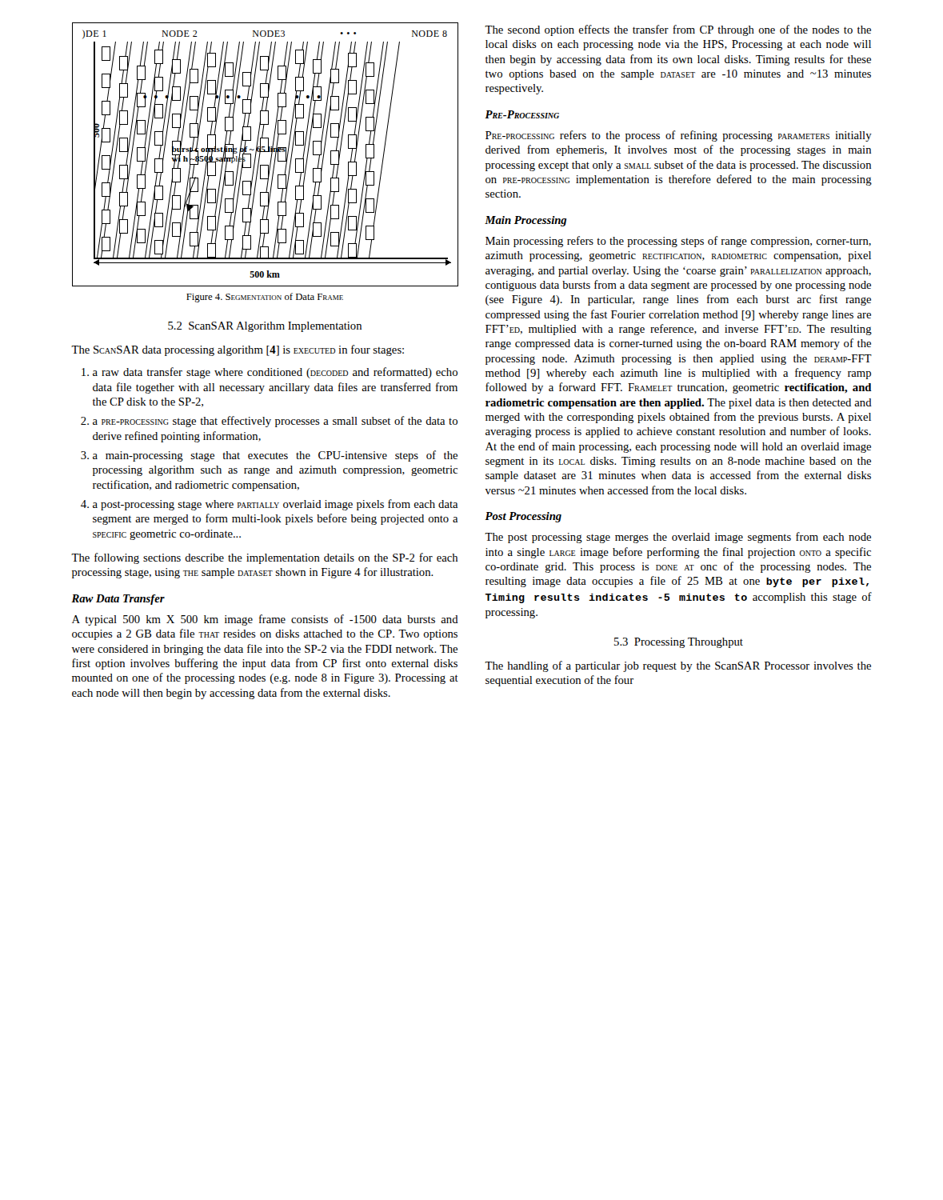)DE 1 NODE 2 NODE3 • • • NODE 8
500
• • •
• • •
• • •
burst c onsist ing of ~ 65 lines
wi h ~8500 samples
500 km
Figure 4. Segmentation of Data Frame
5.2 ScanSAR Algorithm Implementation
The ScanSAR data processing algorithm [4] is executed in four stages:
a raw data transfer stage where conditioned (decoded and reformatted) echo data file together with all necessary ancillary data files are transferred from the CP disk to the SP-2,
a pre-processing stage that effectively processes a small subset of the data to derive refined pointing information,
a main-processing stage that executes the CPU-intensive steps of the processing algorithm such as range and azimuth compression, geometric rectification, and radiometric compensation,
a post-processing stage where partially overlaid image pixels from each data segment are merged to form multi-look pixels before being projected onto a specific geometric co-ordinate...
The following sections describe the implementation details on the SP-2 for each processing stage, using the sample dataset shown in Figure 4 for illustration.
Raw Data Transfer
A typical 500 km X 500 km image frame consists of -1500 data bursts and occupies a 2 GB data file that resides on disks attached to the CP. Two options were considered in bringing the data file into the SP-2 via the FDDI network. The first option involves buffering the input data from CP first onto external disks mounted on one of the processing nodes (e.g. node 8 in Figure 3). Processing at each node will then begin by accessing data from the external disks.
The second option effects the transfer from CP through one of the nodes to the local disks on each processing node via the HPS, Processing at each node will then begin by accessing data from its own local disks. Timing results for these two options based on the sample dataset are -10 minutes and ~13 minutes respectively.
Pre-Processing
Pre-processing refers to the process of refining processing parameters initially derived from ephemeris, It involves most of the processing stages in main processing except that only a small subset of the data is processed. The discussion on pre-processing implementation is therefore defered to the main processing section.
Main Processing
Main processing refers to the processing steps of range compression, corner-turn, azimuth processing, geometric rectification, radiometric compensation, pixel averaging, and partial overlay. Using the ‘coarse grain’ parallelization approach, contiguous data bursts from a data segment are processed by one processing node (see Figure 4). In particular, range lines from each burst arc first range compressed using the fast Fourier correlation method [9] whereby range lines are FFT’ed, multiplied with a range reference, and inverse FFT’ed. The resulting range compressed data is corner-turned using the on-board RAM memory of the processing node. Azimuth processing is then applied using the deramp-FFT method [9] whereby each azimuth line is multiplied with a frequency ramp followed by a forward FFT. Framelet truncation, geometric rectification, and radiometric compensation are then applied. The pixel data is then detected and merged with the corresponding pixels obtained from the previous bursts. A pixel averaging process is applied to achieve constant resolution and number of looks. At the end of main processing, each processing node will hold an overlaid image segment in its local disks. Timing results on an 8-node machine based on the sample dataset are 31 minutes when data is accessed from the external disks versus ~21 minutes when accessed from the local disks.
Post Processing
The post processing stage merges the overlaid image segments from each node into a single large image before performing the final projection onto a specific co-ordinate grid. This process is done at onc of the processing nodes. The resulting image data occupies a file of 25 MB at one byte per pixel, Timing results indicates -5 minutes to accomplish this stage of processing.
5.3 Processing Throughput
The handling of a particular job request by the ScanSAR Processor involves the sequential execution of the four